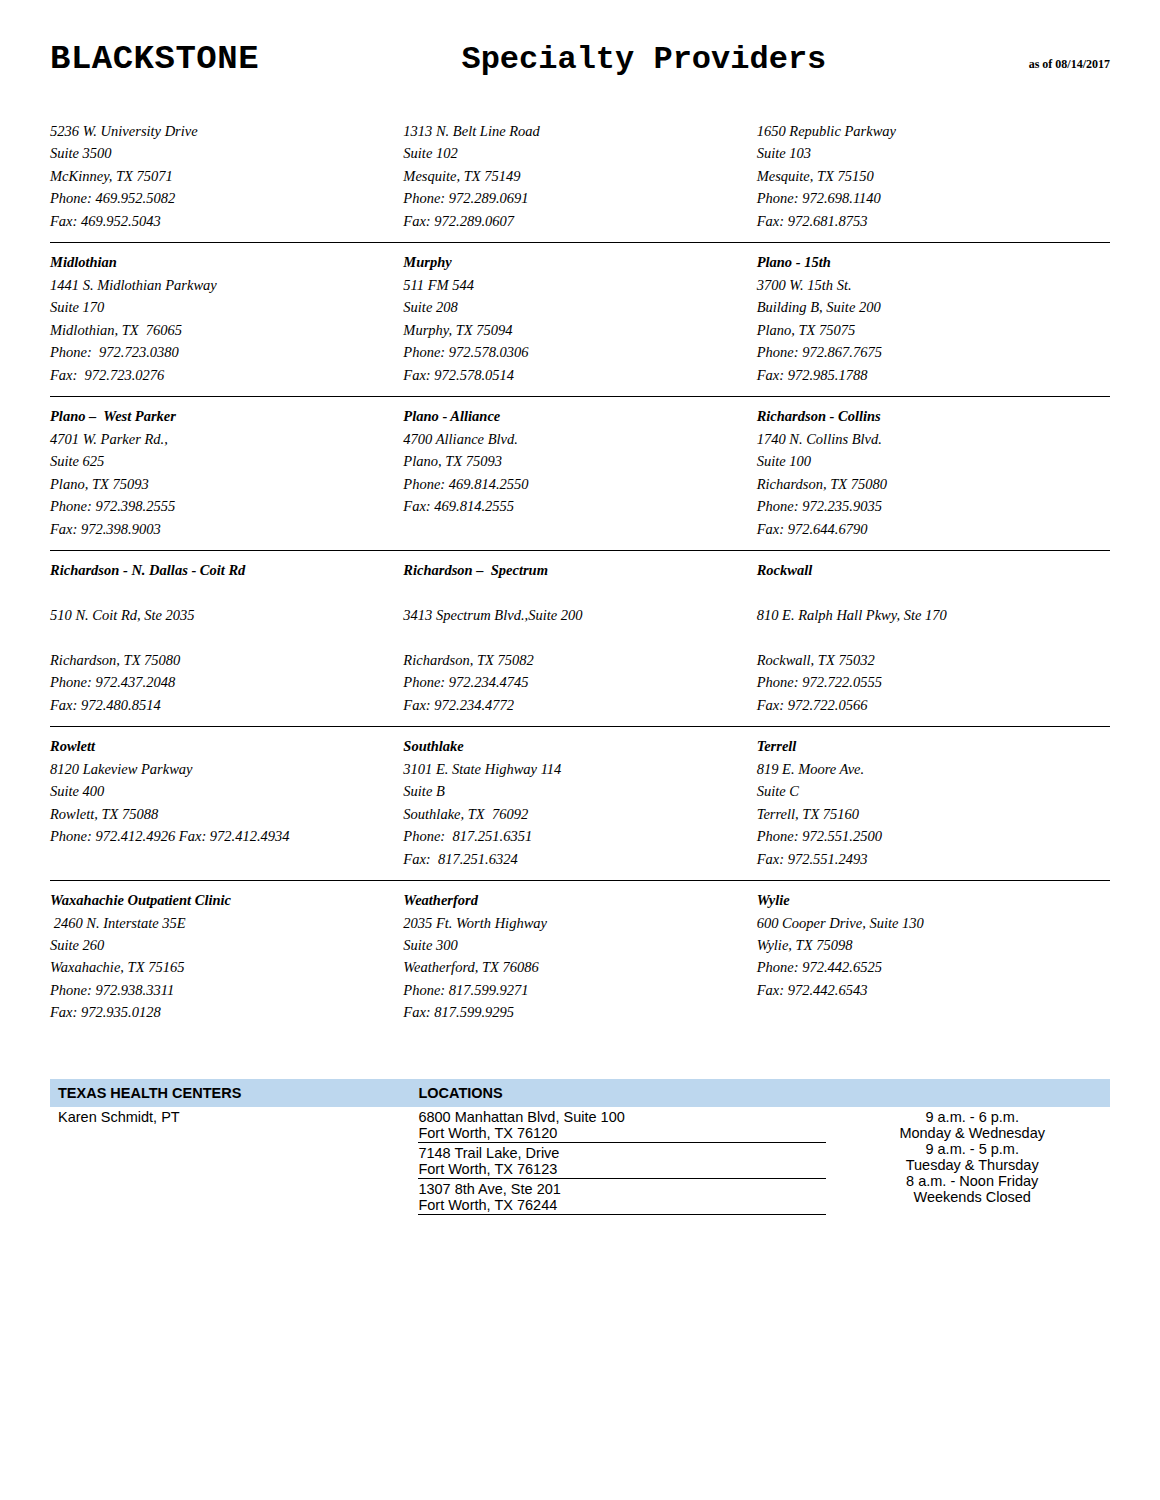BLACKSTONE
Specialty Providers
as of 08/14/2017
| 5236 W. University Drive Suite 3500 McKinney, TX 75071 Phone: 469.952.5082 Fax: 469.952.5043 | 1313 N. Belt Line Road Suite 102 Mesquite, TX 75149 Phone: 972.289.0691 Fax: 972.289.0607 | 1650 Republic Parkway Suite 103 Mesquite, TX 75150 Phone: 972.698.1140 Fax: 972.681.8753 |
| Midlothian 1441 S. Midlothian Parkway Suite 170 Midlothian, TX 76065 Phone: 972.723.0380 Fax: 972.723.0276 | Murphy 511 FM 544 Suite 208 Murphy, TX 75094 Phone: 972.578.0306 Fax: 972.578.0514 | Plano - 15th 3700 W. 15th St. Building B, Suite 200 Plano, TX 75075 Phone: 972.867.7675 Fax: 972.985.1788 |
| Plano – West Parker 4701 W. Parker Rd., Suite 625 Plano, TX 75093 Phone: 972.398.2555 Fax: 972.398.9003 | Plano - Alliance 4700 Alliance Blvd. Plano, TX 75093 Phone: 469.814.2550 Fax: 469.814.2555 | Richardson - Collins 1740 N. Collins Blvd. Suite 100 Richardson, TX 75080 Phone: 972.235.9035 Fax: 972.644.6790 |
| Richardson - N. Dallas - Coit Rd 510 N. Coit Rd, Ste 2035 Richardson, TX 75080 Phone: 972.437.2048 Fax: 972.480.8514 | Richardson – Spectrum 3413 Spectrum Blvd.,Suite 200 Richardson, TX 75082 Phone: 972.234.4745 Fax: 972.234.4772 | Rockwall 810 E. Ralph Hall Pkwy, Ste 170 Rockwall, TX 75032 Phone: 972.722.0555 Fax: 972.722.0566 |
| Rowlett 8120 Lakeview Parkway Suite 400 Rowlett, TX 75088 Phone: 972.412.4926 Fax: 972.412.4934 | Southlake 3101 E. State Highway 114 Suite B Southlake, TX 76092 Phone: 817.251.6351 Fax: 817.251.6324 | Terrell 819 E. Moore Ave. Suite C Terrell, TX 75160 Phone: 972.551.2500 Fax: 972.551.2493 |
| Waxahachie Outpatient Clinic 2460 N. Interstate 35E Suite 260 Waxahachie, TX 75165 Phone: 972.938.3311 Fax: 972.935.0128 | Weatherford 2035 Ft. Worth Highway Suite 300 Weatherford, TX 76086 Phone: 817.599.9271 Fax: 817.599.9295 | Wylie 600 Cooper Drive, Suite 130 Wylie, TX 75098 Phone: 972.442.6525 Fax: 972.442.6543 |
| TEXAS HEALTH CENTERS | LOCATIONS | |
| --- | --- | --- |
| Karen Schmidt, PT | 6800 Manhattan Blvd, Suite 100 Fort Worth, TX 76120 7148 Trail Lake, Drive Fort Worth, TX 76123 1307 8th Ave, Ste 201 Fort Worth, TX 76244 | 9 a.m. - 6 p.m. Monday & Wednesday 9 a.m. - 5 p.m. Tuesday & Thursday 8 a.m. - Noon Friday Weekends Closed |